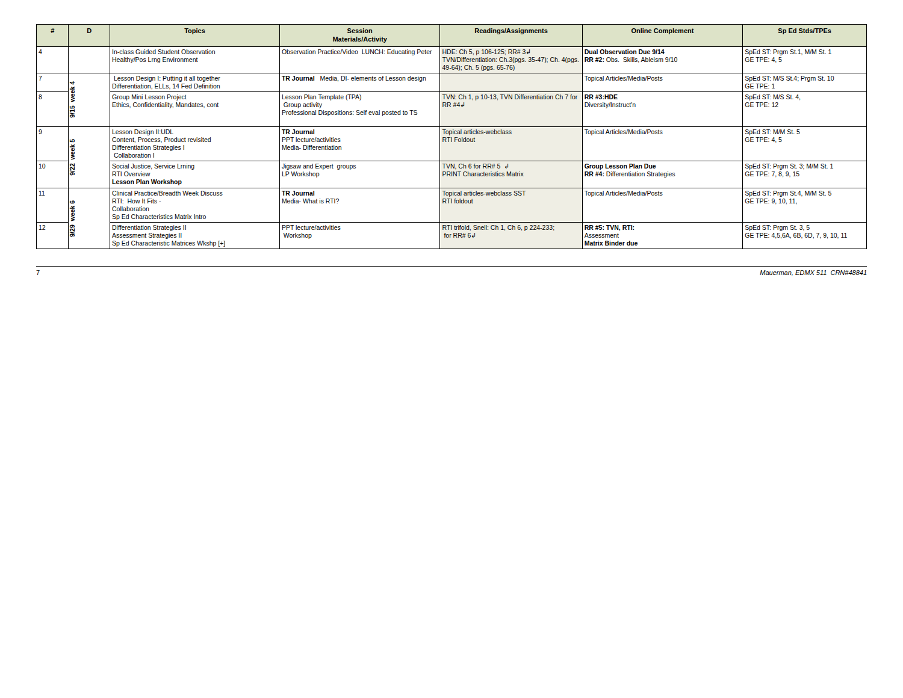| # | D | Topics | Session Materials/Activity | Readings/Assignments | Online Complement | Sp Ed Stds/TPEs |
| --- | --- | --- | --- | --- | --- | --- |
| 4 | | In-class Guided Student Observation Healthy/Pos Lrng Environment | Observation Practice/Video LUNCH: Educating Peter | HDE: Ch 5, p 106-125; RR# 3↲ TVN/Differentiation: Ch.3(pgs. 35-47); Ch. 4(pgs. 49-64); Ch. 5 (pgs. 65-76) | Dual Observation Due 9/14 RR #2: Obs. Skills, Ableism 9/10 | SpEd ST: Prgm St.1, M/M St. 1 GE TPE: 4, 5 |
| 7 | 9/15 week 4 | Lesson Design I: Putting it all together Differentiation, ELLs, 14 Fed Definition | TR Journal Media, DI- elements of Lesson design | | Topical Articles/Media/Posts | SpEd ST: M/S St.4; Prgm St. 10 GE TPE: 1 |
| 8 | Group Mini Lesson Project Ethics, Confidentiality, Mandates, cont | Lesson Plan Template (TPA) Group activity Professional Dispositions: Self eval posted to TS | TVN: Ch 1, p 10-13, TVN Differentiation Ch 7 for RR #4↲ | RR #3:HDE Diversity/Instruct'n | SpEd ST: M/S St. 4, GE TPE: 12 |
| 9 | 9/22 week 5 | Lesson Design II:UDL Content, Process, Product revisited Differentiation Strategies I Collaboration I | TR Journal PPT lecture/activities Media- Differentiation | Topical articles-webclass RTI Foldout | Topical Articles/Media/Posts | SpEd ST: M/M St. 5 GE TPE: 4, 5 |
| 10 | Social Justice, Service Lrning RTI Overview Lesson Plan Workshop | Jigsaw and Expert groups LP Workshop | TVN, Ch 6 for RR# 5 ↲ PRINT Characteristics Matrix | Group Lesson Plan Due RR #4: Differentiation Strategies | SpEd ST: Prgm St. 3; M/M St. 1 GE TPE: 7, 8, 9, 15 |
| 11 | 9/29 week 6 | Clinical Practice/Breadth Week Discuss RTI: How It Fits - Collaboration Sp Ed Characteristics Matrix Intro | TR Journal Media- What is RTI? | Topical articles-webclass SST RTI foldout | Topical Articles/Media/Posts | SpEd ST: Prgm St.4, M/M St. 5 GE TPE: 9, 10, 11, |
| 12 | Differentiation Strategies II Assessment Strategies II Sp Ed Characteristic Matrices Wkshp [+] | PPT lecture/activities Workshop | RTI trifold, Snell: Ch 1, Ch 6, p 224-233; for RR# 6↲ | RR #5: TVN, RTI: Assessment Matrix Binder due | SpEd ST: Prgm St. 3, 5 GE TPE: 4,5,6A, 6B, 6D, 7, 9, 10, 11 |
7
Mauerman, EDMX 511 CRN#48841